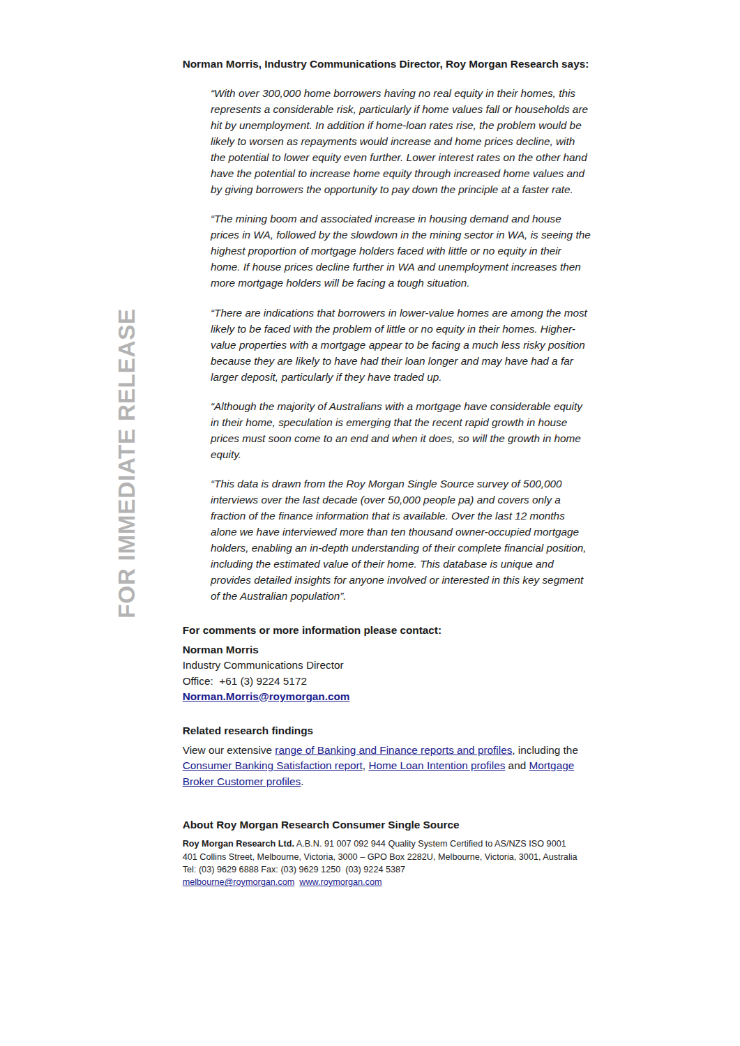FOR IMMEDIATE RELEASE
Norman Morris, Industry Communications Director, Roy Morgan Research says:
“With over 300,000 home borrowers having no real equity in their homes, this represents a considerable risk, particularly if home values fall or households are hit by unemployment. In addition if home-loan rates rise, the problem would be likely to worsen as repayments would increase and home prices decline, with the potential to lower equity even further. Lower interest rates on the other hand have the potential to increase home equity through increased home values and by giving borrowers the opportunity to pay down the principle at a faster rate.
“The mining boom and associated increase in housing demand and house prices in WA, followed by the slowdown in the mining sector in WA, is seeing the highest proportion of mortgage holders faced with little or no equity in their home. If house prices decline further in WA and unemployment increases then more mortgage holders will be facing a tough situation.
“There are indications that borrowers in lower-value homes are among the most likely to be faced with the problem of little or no equity in their homes. Higher-value properties with a mortgage appear to be facing a much less risky position because they are likely to have had their loan longer and may have had a far larger deposit, particularly if they have traded up.
“Although the majority of Australians with a mortgage have considerable equity in their home, speculation is emerging that the recent rapid growth in house prices must soon come to an end and when it does, so will the growth in home equity.
“This data is drawn from the Roy Morgan Single Source survey of 500,000 interviews over the last decade (over 50,000 people pa) and covers only a fraction of the finance information that is available. Over the last 12 months alone we have interviewed more than ten thousand owner-occupied mortgage holders, enabling an in-depth understanding of their complete financial position, including the estimated value of their home. This database is unique and provides detailed insights for anyone involved or interested in this key segment of the Australian population”.
For comments or more information please contact:
Norman Morris
Industry Communications Director
Office: +61 (3) 9224 5172
Norman.Morris@roymorgan.com
Related research findings
View our extensive range of Banking and Finance reports and profiles, including the Consumer Banking Satisfaction report, Home Loan Intention profiles and Mortgage Broker Customer profiles.
About Roy Morgan Research Consumer Single Source
Roy Morgan Research Ltd. A.B.N. 91 007 092 944 Quality System Certified to AS/NZS ISO 9001
401 Collins Street, Melbourne, Victoria, 3000 – GPO Box 2282U, Melbourne, Victoria, 3001, Australia
Tel: (03) 9629 6888 Fax: (03) 9629 1250 (03) 9224 5387 melbourne@roymorgan.com www.roymorgan.com